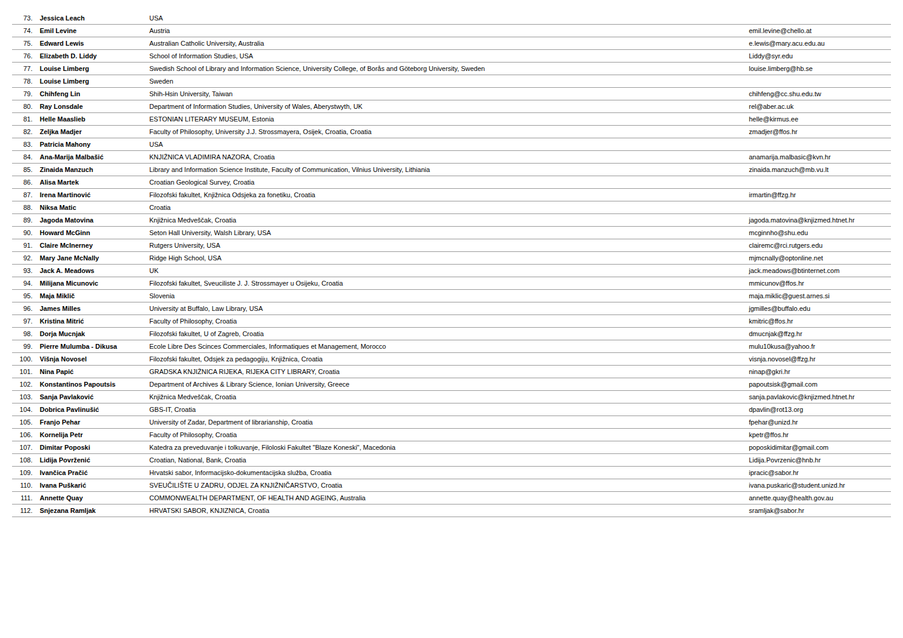| 73. | Jessica Leach | USA | |
| 74. | Emil Levine | Austria | emil.levine@chello.at |
| 75. | Edward Lewis | Australian Catholic University, Australia | e.lewis@mary.acu.edu.au |
| 76. | Elizabeth D. Liddy | School of Information Studies, USA | Liddy@syr.edu |
| 77. | Louise Limberg | Swedish School of Library and Information Science, University College, of Borås and Göteborg University, Sweden | louise.limberg@hb.se |
| 78. | Louise Limberg | Sweden | |
| 79. | Chihfeng Lin | Shih-Hsin University, Taiwan | chihfeng@cc.shu.edu.tw |
| 80. | Ray Lonsdale | Department of Information Studies, University of Wales, Aberystwyth, UK | rel@aber.ac.uk |
| 81. | Helle Maaslieb | ESTONIAN LITERARY MUSEUM, Estonia | helle@kirmus.ee |
| 82. | Zeljka Madjer | Faculty of Philosophy, University J.J. Strossmayera, Osijek, Croatia, Croatia | zmadjer@ffos.hr |
| 83. | Patricia Mahony | USA | |
| 84. | Ana-Marija Malbašić | KNJIŽNICA VLADIMIRA NAZORA, Croatia | anamarija.malbasic@kvn.hr |
| 85. | Zinaida Manzuch | Library and Information Science Institute, Faculty of Communication, Vilnius University, Lithiania | zinaida.manzuch@mb.vu.lt |
| 86. | Alisa Martek | Croatian Geological Survey, Croatia | |
| 87. | Irena Martinović | Filozofski fakultet, Knjižnica Odsjeka za fonetiku, Croatia | irmartin@ffzg.hr |
| 88. | Niksa Matic | Croatia | |
| 89. | Jagoda Matovina | Knjižnica Medveščak, Croatia | jagoda.matovina@knjizmed.htnet.hr |
| 90. | Howard McGinn | Seton Hall University, Walsh Library, USA | mcginnho@shu.edu |
| 91. | Claire McInerney | Rutgers University, USA | clairemc@rci.rutgers.edu |
| 92. | Mary Jane McNally | Ridge High School, USA | mjmcnally@optonline.net |
| 93. | Jack A. Meadows | UK | jack.meadows@btinternet.com |
| 94. | Milijana Micunovic | Filozofski fakultet, Sveuciliste J. J. Strossmayer u Osijeku, Croatia | mmicunov@ffos.hr |
| 95. | Maja Miklič | Slovenia | maja.miklic@guest.arnes.si |
| 96. | James Milles | University at Buffalo, Law Library, USA | jgmilles@buffalo.edu |
| 97. | Kristina Mitrić | Faculty of Philosophy, Croatia | kmitric@ffos.hr |
| 98. | Dorja Mucnjak | Filozofski fakultet, U of Zagreb, Croatia | dmucnjak@ffzg.hr |
| 99. | Pierre Mulumba - Dikusa | Ecole Libre Des Scinces Commerciales, Informatiques et Management, Morocco | mulu10kusa@yahoo.fr |
| 100. | Višnja Novosel | Filozofski fakultet, Odsjek za pedagogiju, Knjižnica, Croatia | visnja.novosel@ffzg.hr |
| 101. | Nina Papić | GRADSKA KNJIŽNICA RIJEKA, RIJEKA CITY LIBRARY, Croatia | ninap@gkri.hr |
| 102. | Konstantinos Papoutsis | Department of Archives & Library Science, Ionian University, Greece | papoutsisk@gmail.com |
| 103. | Sanja Pavlaković | Knjižnica Medveščak, Croatia | sanja.pavlakovic@knjizmed.htnet.hr |
| 104. | Dobrica Pavlinušić | GBS-IT, Croatia | dpavlin@rot13.org |
| 105. | Franjo Pehar | University of Zadar, Department of librarianship, Croatia | fpehar@unizd.hr |
| 106. | Kornelija Petr | Faculty of Philosophy, Croatia | kpetr@ffos.hr |
| 107. | Dimitar Poposki | Katedra za preveduvanje i tolkuvanje, Filoloski Fakultet "Blaze Koneski", Macedonia | poposkidimitar@gmail.com |
| 108. | Lidija Povrženić | Croatian, National, Bank, Croatia | Lidija.Povrzenic@hnb.hr |
| 109. | Ivančica Pračić | Hrvatski sabor, Informacijsko-dokumentacijska služba, Croatia | ipracic@sabor.hr |
| 110. | Ivana Puškarić | SVEUČILIŠTE U ZADRU, ODJEL ZA KNJIŽNIČARSTVO, Croatia | ivana.puskaric@student.unizd.hr |
| 111. | Annette Quay | COMMONWEALTH DEPARTMENT, OF HEALTH AND AGEING, Australia | annette.quay@health.gov.au |
| 112. | Snjezana Ramljak | HRVATSKI SABOR, KNJIZNICA, Croatia | sramljak@sabor.hr |